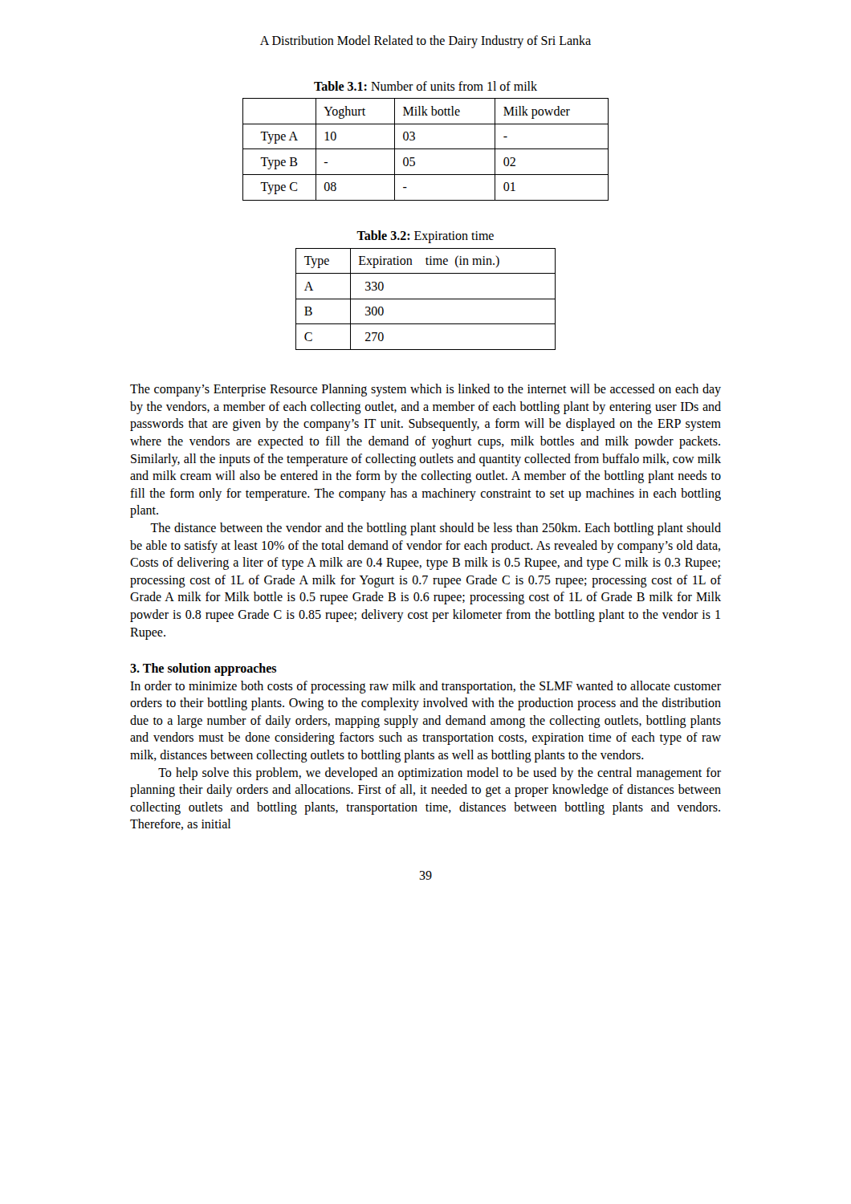A Distribution Model Related to the Dairy Industry of Sri Lanka
Table 3.1: Number of units from 1l of milk
| | Yoghurt | Milk bottle | Milk powder |
| Type A | 10 | 03 | - |
| Type B | - | 05 | 02 |
| Type C | 08 | - | 01 |
Table 3.2: Expiration time
| Type | Expiration time (in min.) |
| A | 330 |
| B | 300 |
| C | 270 |
The company’s Enterprise Resource Planning system which is linked to the internet will be accessed on each day by the vendors, a member of each collecting outlet, and a member of each bottling plant by entering user IDs and passwords that are given by the company’s IT unit. Subsequently, a form will be displayed on the ERP system where the vendors are expected to fill the demand of yoghurt cups, milk bottles and milk powder packets. Similarly, all the inputs of the temperature of collecting outlets and quantity collected from buffalo milk, cow milk and milk cream will also be entered in the form by the collecting outlet. A member of the bottling plant needs to fill the form only for temperature. The company has a machinery constraint to set up machines in each bottling plant.
The distance between the vendor and the bottling plant should be less than 250km. Each bottling plant should be able to satisfy at least 10% of the total demand of vendor for each product. As revealed by company’s old data, Costs of delivering a liter of type A milk are 0.4 Rupee, type B milk is 0.5 Rupee, and type C milk is 0.3 Rupee; processing cost of 1L of Grade A milk for Yogurt is 0.7 rupee Grade C is 0.75 rupee; processing cost of 1L of Grade A milk for Milk bottle is 0.5 rupee Grade B is 0.6 rupee; processing cost of 1L of Grade B milk for Milk powder is 0.8 rupee Grade C is 0.85 rupee; delivery cost per kilometer from the bottling plant to the vendor is 1 Rupee.
3. The solution approaches
In order to minimize both costs of processing raw milk and transportation, the SLMF wanted to allocate customer orders to their bottling plants. Owing to the complexity involved with the production process and the distribution due to a large number of daily orders, mapping supply and demand among the collecting outlets, bottling plants and vendors must be done considering factors such as transportation costs, expiration time of each type of raw milk, distances between collecting outlets to bottling plants as well as bottling plants to the vendors.
To help solve this problem, we developed an optimization model to be used by the central management for planning their daily orders and allocations. First of all, it needed to get a proper knowledge of distances between collecting outlets and bottling plants, transportation time, distances between bottling plants and vendors. Therefore, as initial
39